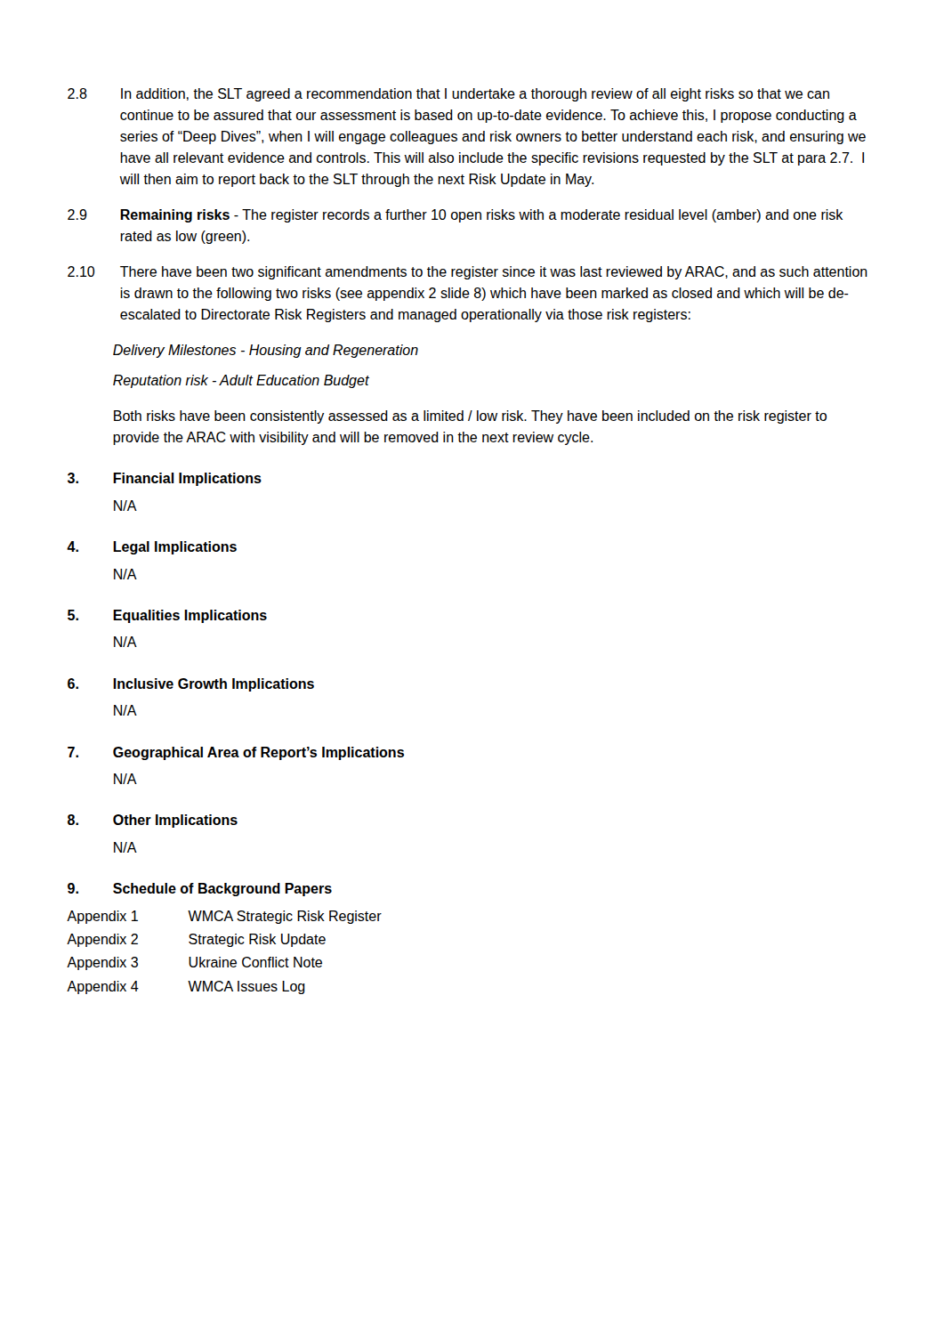2.8
In addition, the SLT agreed a recommendation that I undertake a thorough review of all eight risks so that we can continue to be assured that our assessment is based on up-to-date evidence. To achieve this, I propose conducting a series of “Deep Dives”, when I will engage colleagues and risk owners to better understand each risk, and ensuring we have all relevant evidence and controls. This will also include the specific revisions requested by the SLT at para 2.7. I will then aim to report back to the SLT through the next Risk Update in May.
2.9
Remaining risks - The register records a further 10 open risks with a moderate residual level (amber) and one risk rated as low (green).
2.10
There have been two significant amendments to the register since it was last reviewed by ARAC, and as such attention is drawn to the following two risks (see appendix 2 slide 8) which have been marked as closed and which will be de-escalated to Directorate Risk Registers and managed operationally via those risk registers:
Delivery Milestones - Housing and Regeneration
Reputation risk - Adult Education Budget
Both risks have been consistently assessed as a limited / low risk. They have been included on the risk register to provide the ARAC with visibility and will be removed in the next review cycle.
3.
Financial Implications
N/A
4.
Legal Implications
N/A
5.
Equalities Implications
N/A
6.
Inclusive Growth Implications
N/A
7.
Geographical Area of Report’s Implications
N/A
8.
Other Implications
N/A
9.
Schedule of Background Papers
Appendix 1
WMCA Strategic Risk Register
Appendix 2
Strategic Risk Update
Appendix 3
Ukraine Conflict Note
Appendix 4
WMCA Issues Log